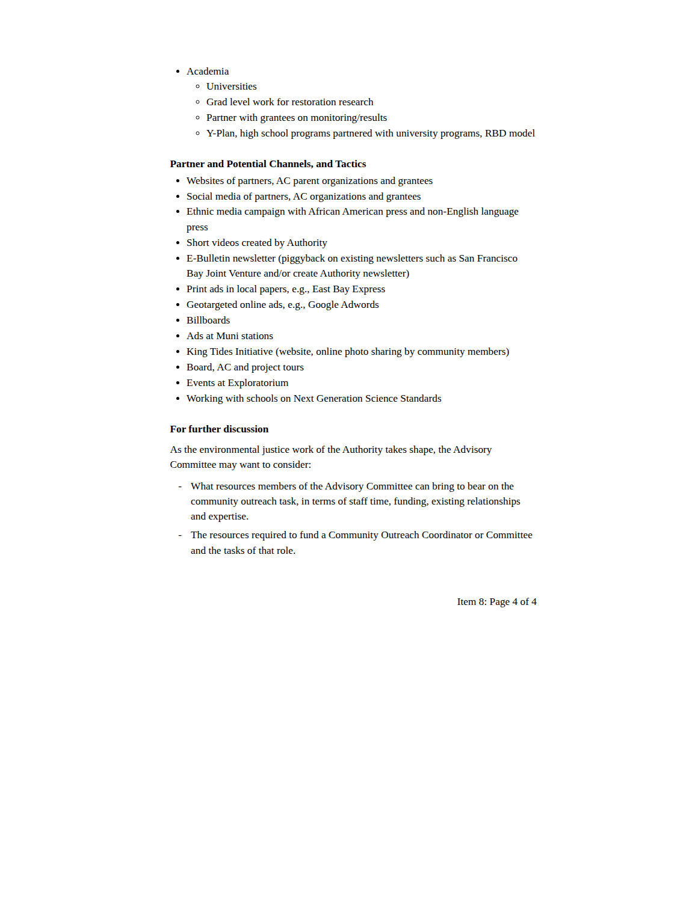Academia
Universities
Grad level work for restoration research
Partner with grantees on monitoring/results
Y-Plan, high school programs partnered with university programs, RBD model
Partner and Potential Channels, and Tactics
Websites of partners, AC parent organizations and grantees
Social media of partners, AC organizations and grantees
Ethnic media campaign with African American press and non-English language press
Short videos created by Authority
E-Bulletin newsletter (piggyback on existing newsletters such as San Francisco Bay Joint Venture and/or create Authority newsletter)
Print ads in local papers, e.g., East Bay Express
Geotargeted online ads, e.g., Google Adwords
Billboards
Ads at Muni stations
King Tides Initiative (website, online photo sharing by community members)
Board, AC and project tours
Events at Exploratorium
Working with schools on Next Generation Science Standards
For further discussion
As the environmental justice work of the Authority takes shape, the Advisory Committee may want to consider:
What resources members of the Advisory Committee can bring to bear on the community outreach task, in terms of staff time, funding, existing relationships and expertise.
The resources required to fund a Community Outreach Coordinator or Committee and the tasks of that role.
Item 8: Page 4 of 4